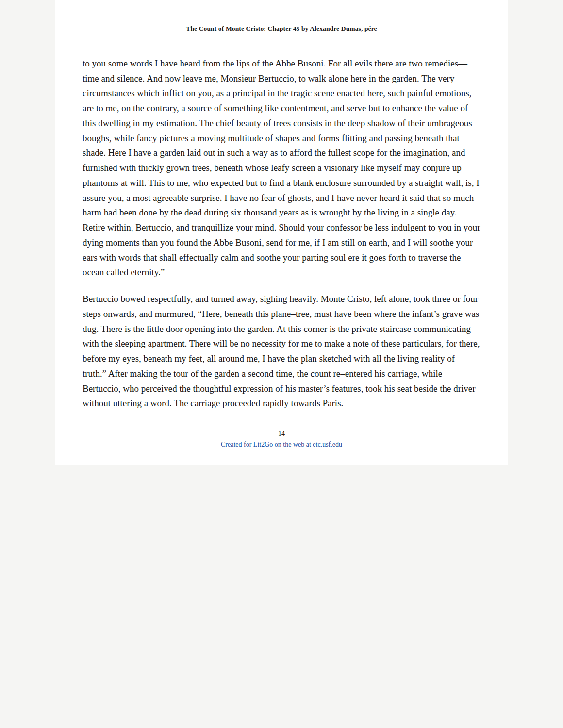The Count of Monte Cristo: Chapter 45 by Alexandre Dumas, pére
to you some words I have heard from the lips of the Abbe Busoni. For all evils there are two remedies—time and silence. And now leave me, Monsieur Bertuccio, to walk alone here in the garden. The very circumstances which inflict on you, as a principal in the tragic scene enacted here, such painful emotions, are to me, on the contrary, a source of something like contentment, and serve but to enhance the value of this dwelling in my estimation. The chief beauty of trees consists in the deep shadow of their umbrageous boughs, while fancy pictures a moving multitude of shapes and forms flitting and passing beneath that shade. Here I have a garden laid out in such a way as to afford the fullest scope for the imagination, and furnished with thickly grown trees, beneath whose leafy screen a visionary like myself may conjure up phantoms at will. This to me, who expected but to find a blank enclosure surrounded by a straight wall, is, I assure you, a most agreeable surprise. I have no fear of ghosts, and I have never heard it said that so much harm had been done by the dead during six thousand years as is wrought by the living in a single day. Retire within, Bertuccio, and tranquillize your mind. Should your confessor be less indulgent to you in your dying moments than you found the Abbe Busoni, send for me, if I am still on earth, and I will soothe your ears with words that shall effectually calm and soothe your parting soul ere it goes forth to traverse the ocean called eternity.”
Bertuccio bowed respectfully, and turned away, sighing heavily. Monte Cristo, left alone, took three or four steps onwards, and murmured, “Here, beneath this plane–tree, must have been where the infant’s grave was dug. There is the little door opening into the garden. At this corner is the private staircase communicating with the sleeping apartment. There will be no necessity for me to make a note of these particulars, for there, before my eyes, beneath my feet, all around me, I have the plan sketched with all the living reality of truth.” After making the tour of the garden a second time, the count re–entered his carriage, while Bertuccio, who perceived the thoughtful expression of his master’s features, took his seat beside the driver without uttering a word. The carriage proceeded rapidly towards Paris.
14
Created for Lit2Go on the web at etc.usf.edu